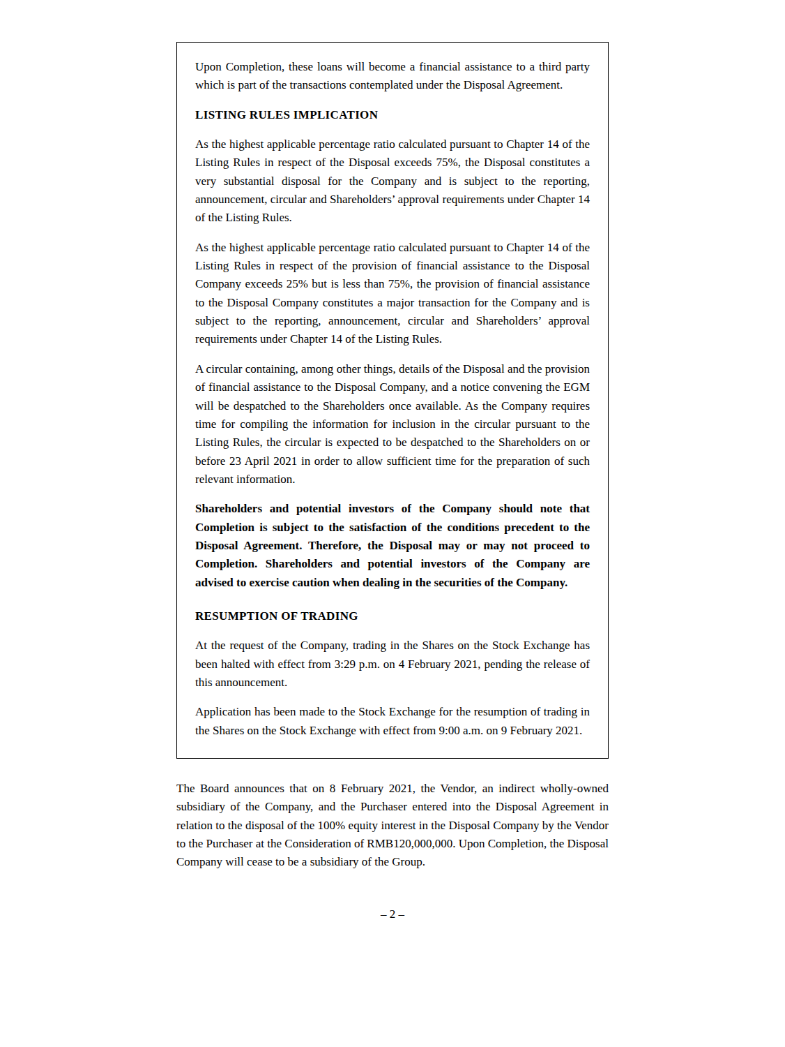Upon Completion, these loans will become a financial assistance to a third party which is part of the transactions contemplated under the Disposal Agreement.
LISTING RULES IMPLICATION
As the highest applicable percentage ratio calculated pursuant to Chapter 14 of the Listing Rules in respect of the Disposal exceeds 75%, the Disposal constitutes a very substantial disposal for the Company and is subject to the reporting, announcement, circular and Shareholders’ approval requirements under Chapter 14 of the Listing Rules.
As the highest applicable percentage ratio calculated pursuant to Chapter 14 of the Listing Rules in respect of the provision of financial assistance to the Disposal Company exceeds 25% but is less than 75%, the provision of financial assistance to the Disposal Company constitutes a major transaction for the Company and is subject to the reporting, announcement, circular and Shareholders’ approval requirements under Chapter 14 of the Listing Rules.
A circular containing, among other things, details of the Disposal and the provision of financial assistance to the Disposal Company, and a notice convening the EGM will be despatched to the Shareholders once available. As the Company requires time for compiling the information for inclusion in the circular pursuant to the Listing Rules, the circular is expected to be despatched to the Shareholders on or before 23 April 2021 in order to allow sufficient time for the preparation of such relevant information.
Shareholders and potential investors of the Company should note that Completion is subject to the satisfaction of the conditions precedent to the Disposal Agreement. Therefore, the Disposal may or may not proceed to Completion. Shareholders and potential investors of the Company are advised to exercise caution when dealing in the securities of the Company.
RESUMPTION OF TRADING
At the request of the Company, trading in the Shares on the Stock Exchange has been halted with effect from 3:29 p.m. on 4 February 2021, pending the release of this announcement.
Application has been made to the Stock Exchange for the resumption of trading in the Shares on the Stock Exchange with effect from 9:00 a.m. on 9 February 2021.
The Board announces that on 8 February 2021, the Vendor, an indirect wholly-owned subsidiary of the Company, and the Purchaser entered into the Disposal Agreement in relation to the disposal of the 100% equity interest in the Disposal Company by the Vendor to the Purchaser at the Consideration of RMB120,000,000. Upon Completion, the Disposal Company will cease to be a subsidiary of the Group.
– 2 –